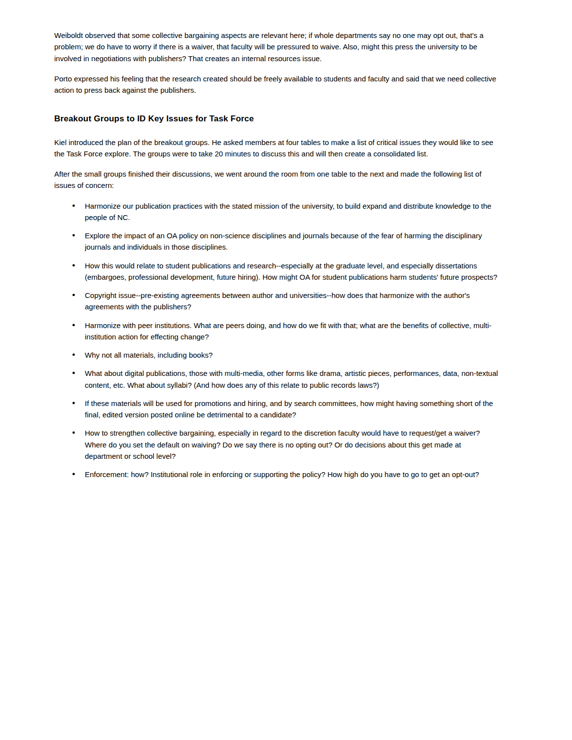Weiboldt observed that some collective bargaining aspects are relevant here; if whole departments say no one may opt out, that's a problem; we do have to worry if there is a waiver, that faculty will be pressured to waive. Also, might this press the university to be involved in negotiations with publishers? That creates an internal resources issue.
Porto expressed his feeling that the research created should be freely available to students and faculty and said that we need collective action to press back against the publishers.
Breakout Groups to ID Key Issues for Task Force
Kiel introduced the plan of the breakout groups. He asked members at four tables to make a list of critical issues they would like to see the Task Force explore. The groups were to take 20 minutes to discuss this and will then create a consolidated list.
After the small groups finished their discussions, we went around the room from one table to the next and made the following list of issues of concern:
Harmonize our publication practices with the stated mission of the university, to build expand and distribute knowledge to the people of NC.
Explore the impact of an OA policy on non-science disciplines and journals because of the fear of harming the disciplinary journals and individuals in those disciplines.
How this would relate to student publications and research--especially at the graduate level, and especially dissertations (embargoes, professional development, future hiring). How might OA for student publications harm students' future prospects?
Copyright issue--pre-existing agreements between author and universities--how does that harmonize with the author's agreements with the publishers?
Harmonize with peer institutions. What are peers doing, and how do we fit with that; what are the benefits of collective, multi-institution action for effecting change?
Why not all materials, including books?
What about digital publications, those with multi-media, other forms like drama, artistic pieces, performances, data, non-textual content, etc. What about syllabi? (And how does any of this relate to public records laws?)
If these materials will be used for promotions and hiring, and by search committees, how might having something short of the final, edited version posted online be detrimental to a candidate?
How to strengthen collective bargaining, especially in regard to the discretion faculty would have to request/get a waiver? Where do you set the default on waiving? Do we say there is no opting out? Or do decisions about this get made at department or school level?
Enforcement: how? Institutional role in enforcing or supporting the policy? How high do you have to go to get an opt-out?